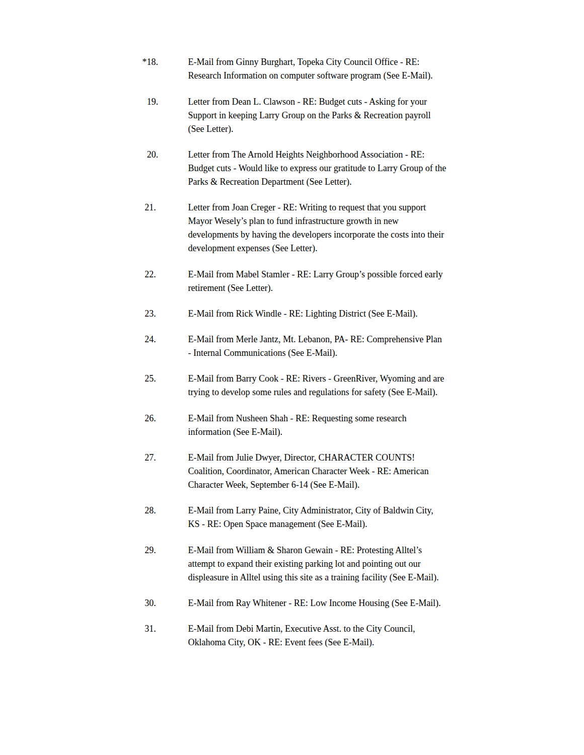*18. E-Mail from Ginny Burghart, Topeka City Council Office - RE: Research Information on computer software program (See E-Mail).
19. Letter from Dean L. Clawson - RE: Budget cuts - Asking for your Support in keeping Larry Group on the Parks & Recreation payroll (See Letter).
20. Letter from The Arnold Heights Neighborhood Association - RE: Budget cuts - Would like to express our gratitude to Larry Group of the Parks & Recreation Department (See Letter).
21. Letter from Joan Creger - RE: Writing to request that you support Mayor Wesely’s plan to fund infrastructure growth in new developments by having the developers incorporate the costs into their development expenses (See Letter).
22. E-Mail from Mabel Stamler - RE: Larry Group’s possible forced early retirement (See Letter).
23. E-Mail from Rick Windle - RE: Lighting District (See E-Mail).
24. E-Mail from Merle Jantz, Mt. Lebanon, PA- RE: Comprehensive Plan - Internal Communications (See E-Mail).
25. E-Mail from Barry Cook - RE: Rivers - GreenRiver, Wyoming and are trying to develop some rules and regulations for safety (See E-Mail).
26. E-Mail from Nusheen Shah - RE: Requesting some research information (See E-Mail).
27. E-Mail from Julie Dwyer, Director, CHARACTER COUNTS! Coalition, Coordinator, American Character Week - RE: American Character Week, September 6-14 (See E-Mail).
28. E-Mail from Larry Paine, City Administrator, City of Baldwin City, KS - RE: Open Space management (See E-Mail).
29. E-Mail from William & Sharon Gewain - RE: Protesting Alltel’s attempt to expand their existing parking lot and pointing out our displeasure in Alltel using this site as a training facility (See E-Mail).
30. E-Mail from Ray Whitener - RE: Low Income Housing (See E-Mail).
31. E-Mail from Debi Martin, Executive Asst. to the City Council, Oklahoma City, OK - RE: Event fees (See E-Mail).